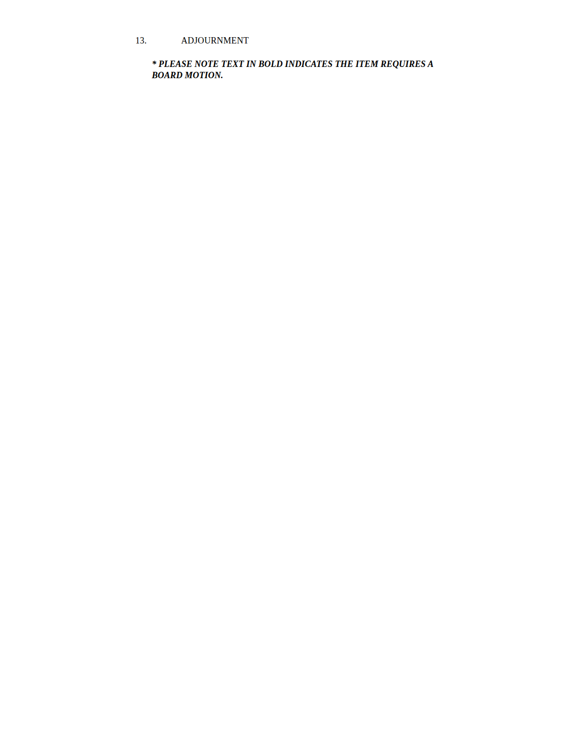13. ADJOURNMENT
* PLEASE NOTE TEXT IN BOLD INDICATES THE ITEM REQUIRES A BOARD MOTION.